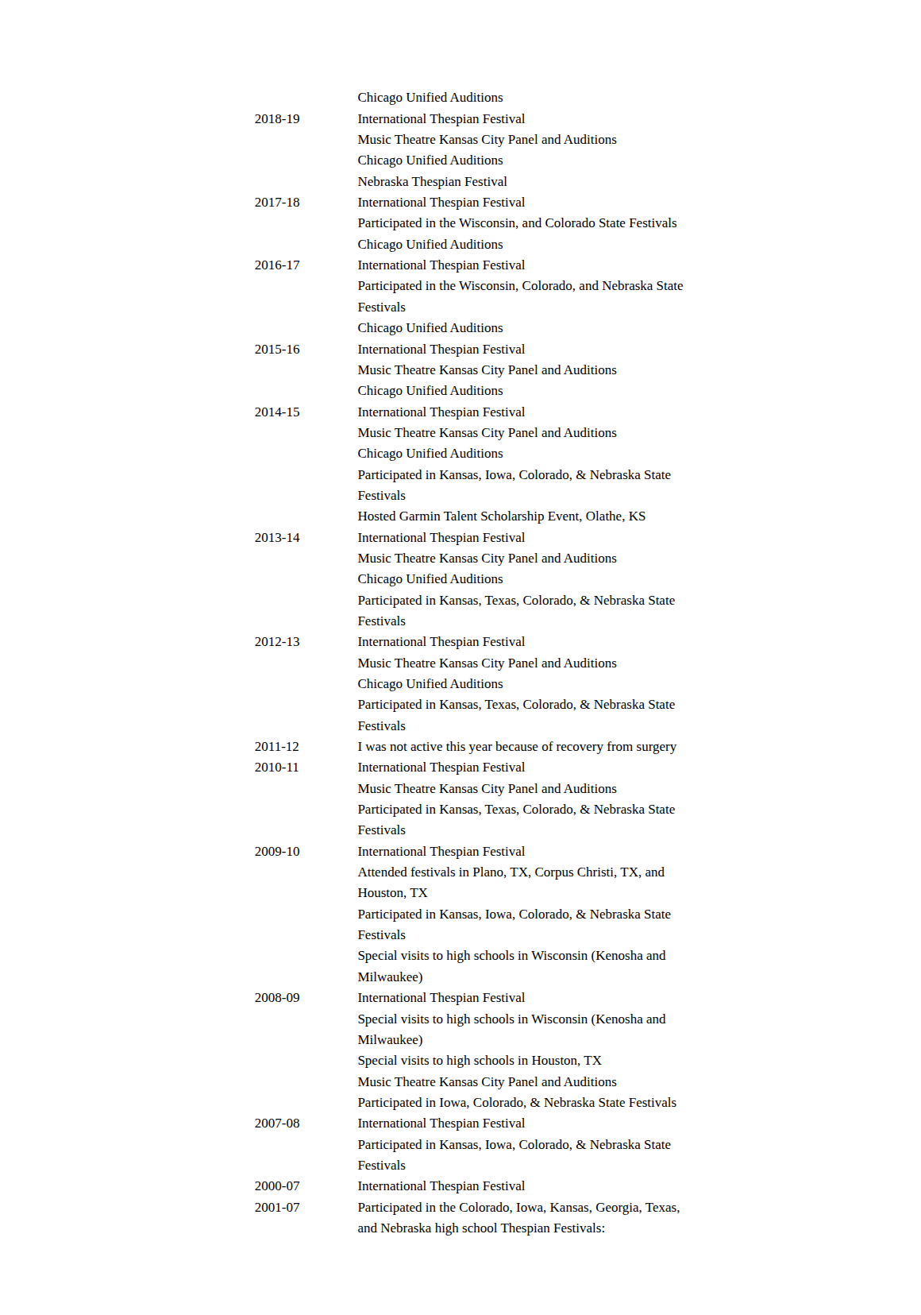| | Chicago Unified Auditions |
| 2018-19 | International Thespian Festival Music Theatre Kansas City Panel and Auditions Chicago Unified Auditions Nebraska Thespian Festival |
| 2017-18 | International Thespian Festival Participated in the Wisconsin, and Colorado State Festivals Chicago Unified Auditions |
| 2016-17 | International Thespian Festival Participated in the Wisconsin, Colorado, and Nebraska State Festivals Chicago Unified Auditions |
| 2015-16 | International Thespian Festival Music Theatre Kansas City Panel and Auditions Chicago Unified Auditions |
| 2014-15 | International Thespian Festival Music Theatre Kansas City Panel and Auditions Chicago Unified Auditions Participated in Kansas, Iowa, Colorado, & Nebraska State Festivals Hosted Garmin Talent Scholarship Event, Olathe, KS |
| 2013-14 | International Thespian Festival Music Theatre Kansas City Panel and Auditions Chicago Unified Auditions Participated in Kansas, Texas, Colorado, & Nebraska State Festivals |
| 2012-13 | International Thespian Festival Music Theatre Kansas City Panel and Auditions Chicago Unified Auditions Participated in Kansas, Texas, Colorado, & Nebraska State Festivals |
| 2011-12 | I was not active this year because of recovery from surgery |
| 2010-11 | International Thespian Festival Music Theatre Kansas City Panel and Auditions Participated in Kansas, Texas, Colorado, & Nebraska State Festivals |
| 2009-10 | International Thespian Festival Attended festivals in Plano, TX, Corpus Christi, TX, and Houston, TX Participated in Kansas, Iowa, Colorado, & Nebraska State Festivals Special visits to high schools in Wisconsin (Kenosha and Milwaukee) |
| 2008-09 | International Thespian Festival Special visits to high schools in Wisconsin (Kenosha and Milwaukee) Special visits to high schools in Houston, TX Music Theatre Kansas City Panel and Auditions Participated in Iowa, Colorado, & Nebraska State Festivals |
| 2007-08 | International Thespian Festival Participated in Kansas, Iowa, Colorado, & Nebraska State Festivals |
| 2000-07 | International Thespian Festival |
| 2001-07 | Participated in the Colorado, Iowa, Kansas, Georgia, Texas, and Nebraska high school Thespian Festivals: |